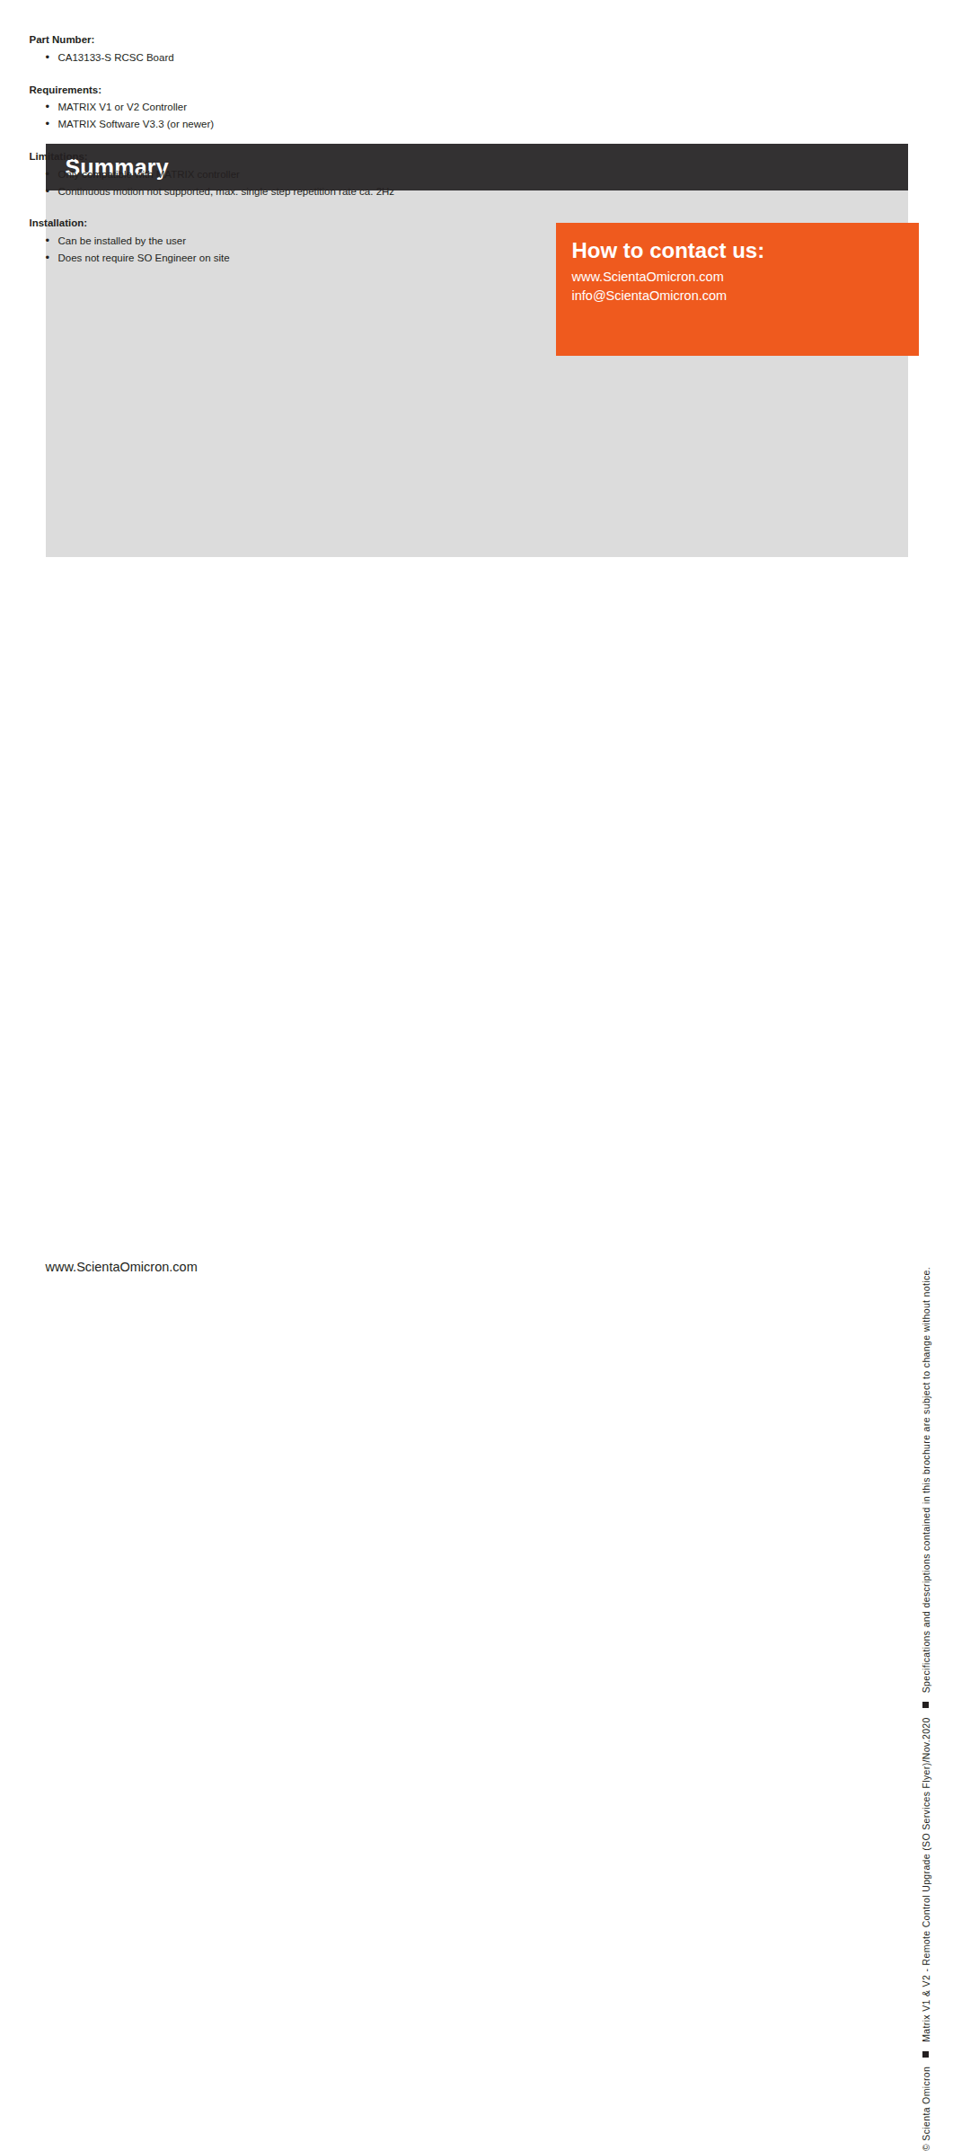Summary
Part Number:
CA13133-S RCSC Board
Requirements:
MATRIX V1 or V2 Controller
MATRIX Software V3.3 (or newer)
Limitations:
Only compatible with MATRIX controller
Continuous motion not supported, max. single step repetition rate ca. 2Hz
Installation:
Can be installed by the user
Does not require SO Engineer on site
How to contact us:
www.ScientaOmicron.com
info@ScientaOmicron.com
© Scienta Omicron Matrix V1 & V2 - Remote Control Upgrade (SO Services Flyer)/Nov.2020 Specifications and descriptions contained in this brochure are subject to change without notice.
www.ScientaOmicron.com